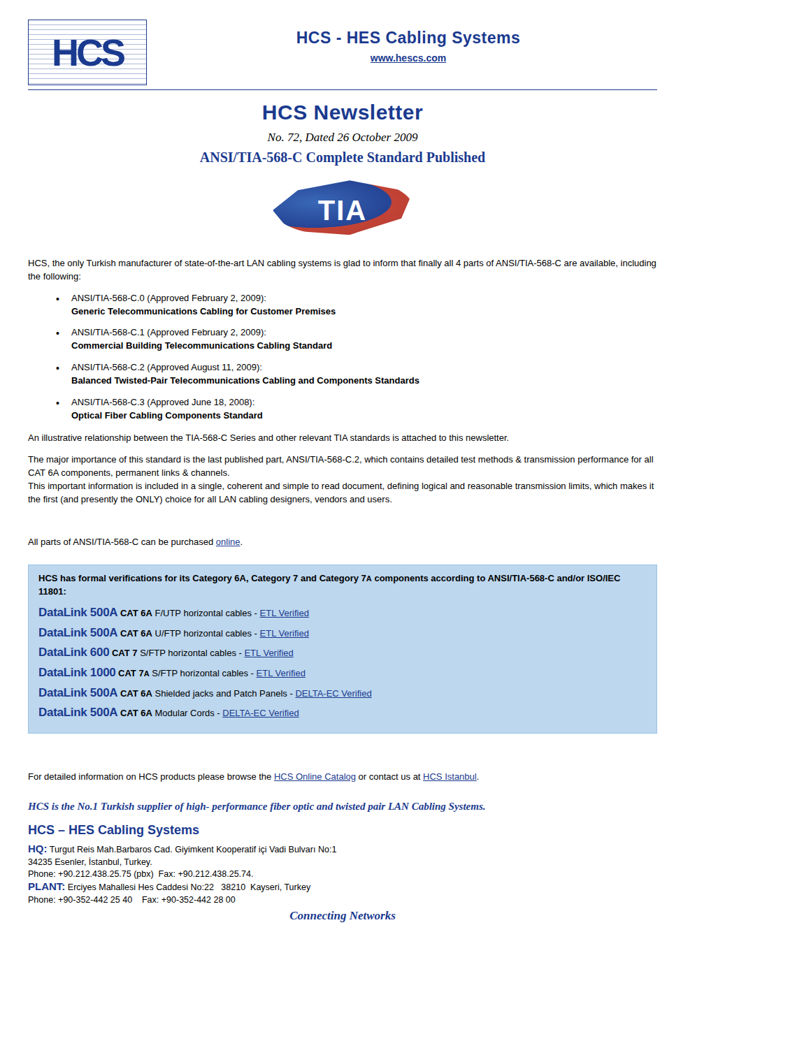HCS
HCS - HES Cabling Systems
www.hescs.com
HCS Newsletter
No. 72, Dated 26 October 2009
ANSI/TIA-568-C Complete Standard Published
TIA
HCS, the only Turkish manufacturer of state-of-the-art LAN cabling systems is glad to inform that finally all 4 parts of ANSI/TIA-568-C are available, including the following:
ANSI/TIA-568-C.0 (Approved February 2, 2009):
Generic Telecommunications Cabling for Customer Premises
ANSI/TIA-568-C.1 (Approved February 2, 2009):
Commercial Building Telecommunications Cabling Standard
ANSI/TIA-568-C.2 (Approved August 11, 2009):
Balanced Twisted-Pair Telecommunications Cabling and Components Standards
ANSI/TIA-568-C.3 (Approved June 18, 2008):
Optical Fiber Cabling Components Standard
An illustrative relationship between the TIA-568-C Series and other relevant TIA standards is attached to this newsletter.
The major importance of this standard is the last published part, ANSI/TIA-568-C.2, which contains detailed test methods & transmission performance for all CAT 6A components, permanent links & channels.
This important information is included in a single, coherent and simple to read document, defining logical and reasonable transmission limits, which makes it the first (and presently the ONLY) choice for all LAN cabling designers, vendors and users.
All parts of ANSI/TIA-568-C can be purchased online.
HCS has formal verifications for its Category 6A, Category 7 and Category 7A components according to ANSI/TIA-568-C and/or ISO/IEC 11801:
DataLink 500A CAT 6A F/UTP horizontal cables - ETL Verified
DataLink 500A CAT 6A U/FTP horizontal cables - ETL Verified
DataLink 600 CAT 7 S/FTP horizontal cables - ETL Verified
DataLink 1000 CAT 7A S/FTP horizontal cables - ETL Verified
DataLink 500A CAT 6A Shielded jacks and Patch Panels - DELTA-EC Verified
DataLink 500A CAT 6A Modular Cords - DELTA-EC Verified
For detailed information on HCS products please browse the HCS Online Catalog or contact us at HCS Istanbul.
HCS is the No.1 Turkish supplier of high- performance fiber optic and twisted pair LAN Cabling Systems.
HCS – HES Cabling Systems
HQ: Turgut Reis Mah.Barbaros Cad. Giyimkent Kooperatif içi Vadi Bulvarı No:1
34235 Esenler, İstanbul, Turkey.
Phone: +90.212.438.25.75 (pbx) Fax: +90.212.438.25.74.
PLANT: Erciyes Mahallesi Hes Caddesi No:22 38210 Kayseri, Turkey
Phone: +90-352-442 25 40 Fax: +90-352-442 28 00
Connecting Networks